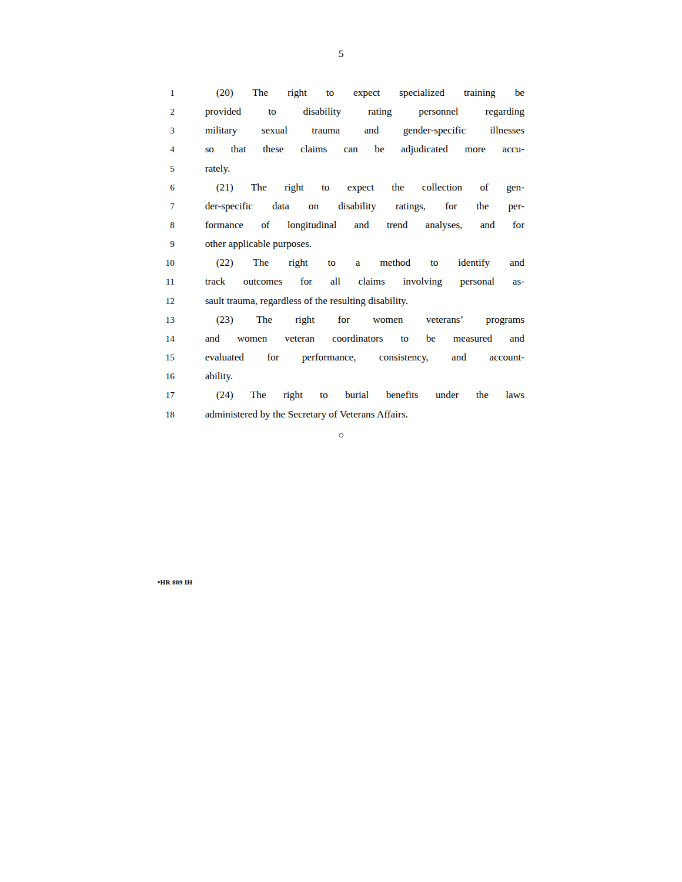5
(20) The right to expect specialized training be
provided to disability rating personnel regarding
military sexual trauma and gender-specific illnesses
so that these claims can be adjudicated more accu-
rately.
(21) The right to expect the collection of gen-
der-specific data on disability ratings, for the per-
formance of longitudinal and trend analyses, and for
other applicable purposes.
(22) The right to a method to identify and
track outcomes for all claims involving personal as-
sault trauma, regardless of the resulting disability.
(23) The right for women veterans’ programs
and women veteran coordinators to be measured and
evaluated for performance, consistency, and account-
ability.
(24) The right to burial benefits under the laws
administered by the Secretary of Veterans Affairs.
○
•HR 809 IH